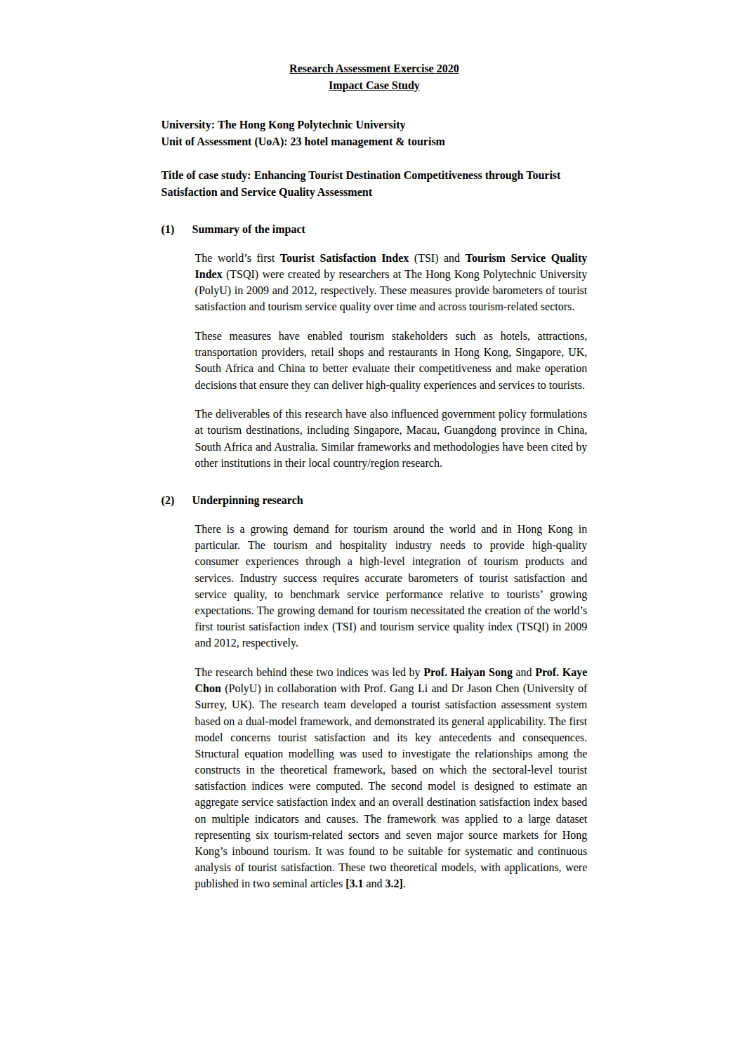Research Assessment Exercise 2020
Impact Case Study
University: The Hong Kong Polytechnic University
Unit of Assessment (UoA): 23 hotel management & tourism
Title of case study: Enhancing Tourist Destination Competitiveness through Tourist Satisfaction and Service Quality Assessment
(1) Summary of the impact
The world’s first Tourist Satisfaction Index (TSI) and Tourism Service Quality Index (TSQI) were created by researchers at The Hong Kong Polytechnic University (PolyU) in 2009 and 2012, respectively. These measures provide barometers of tourist satisfaction and tourism service quality over time and across tourism-related sectors.
These measures have enabled tourism stakeholders such as hotels, attractions, transportation providers, retail shops and restaurants in Hong Kong, Singapore, UK, South Africa and China to better evaluate their competitiveness and make operation decisions that ensure they can deliver high-quality experiences and services to tourists.
The deliverables of this research have also influenced government policy formulations at tourism destinations, including Singapore, Macau, Guangdong province in China, South Africa and Australia. Similar frameworks and methodologies have been cited by other institutions in their local country/region research.
(2) Underpinning research
There is a growing demand for tourism around the world and in Hong Kong in particular. The tourism and hospitality industry needs to provide high-quality consumer experiences through a high-level integration of tourism products and services. Industry success requires accurate barometers of tourist satisfaction and service quality, to benchmark service performance relative to tourists’ growing expectations. The growing demand for tourism necessitated the creation of the world’s first tourist satisfaction index (TSI) and tourism service quality index (TSQI) in 2009 and 2012, respectively.
The research behind these two indices was led by Prof. Haiyan Song and Prof. Kaye Chon (PolyU) in collaboration with Prof. Gang Li and Dr Jason Chen (University of Surrey, UK). The research team developed a tourist satisfaction assessment system based on a dual-model framework, and demonstrated its general applicability. The first model concerns tourist satisfaction and its key antecedents and consequences. Structural equation modelling was used to investigate the relationships among the constructs in the theoretical framework, based on which the sectoral-level tourist satisfaction indices were computed. The second model is designed to estimate an aggregate service satisfaction index and an overall destination satisfaction index based on multiple indicators and causes. The framework was applied to a large dataset representing six tourism-related sectors and seven major source markets for Hong Kong’s inbound tourism. It was found to be suitable for systematic and continuous analysis of tourist satisfaction. These two theoretical models, with applications, were published in two seminal articles [3.1 and 3.2].